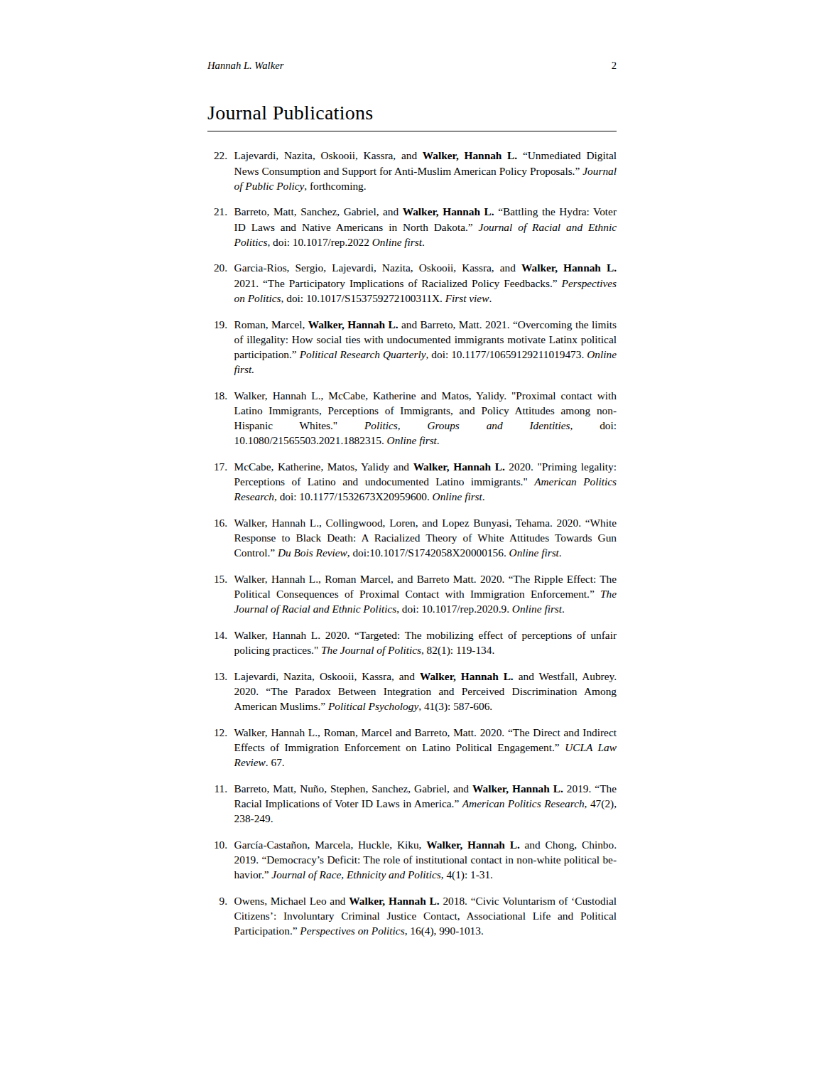Hannah L. Walker 2
Journal Publications
22. Lajevardi, Nazita, Oskooii, Kassra, and Walker, Hannah L. “Unmediated Digital News Consumption and Support for Anti-Muslim American Policy Proposals.” Journal of Public Policy, forthcoming.
21. Barreto, Matt, Sanchez, Gabriel, and Walker, Hannah L. “Battling the Hydra: Voter ID Laws and Native Americans in North Dakota.” Journal of Racial and Ethnic Politics, doi: 10.1017/rep.2022 Online first.
20. Garcia-Rios, Sergio, Lajevardi, Nazita, Oskooii, Kassra, and Walker, Hannah L. 2021. “The Participatory Implications of Racialized Policy Feedbacks.” Perspectives on Politics, doi: 10.1017/S153759272100311X. First view.
19. Roman, Marcel, Walker, Hannah L. and Barreto, Matt. 2021. “Overcoming the limits of illegality: How social ties with undocumented immigrants motivate Latinx political participation.” Political Research Quarterly, doi: 10.1177/10659129211019473. Online first.
18. Walker, Hannah L., McCabe, Katherine and Matos, Yalidy. "Proximal contact with Latino Immigrants, Perceptions of Immigrants, and Policy Attitudes among non-Hispanic Whites." Politics, Groups and Identities, doi: 10.1080/21565503.2021.1882315. Online first.
17. McCabe, Katherine, Matos, Yalidy and Walker, Hannah L. 2020. "Priming legality: Perceptions of Latino and undocumented Latino immigrants." American Politics Research, doi: 10.1177/1532673X20959600. Online first.
16. Walker, Hannah L., Collingwood, Loren, and Lopez Bunyasi, Tehama. 2020. “White Response to Black Death: A Racialized Theory of White Attitudes Towards Gun Control.” Du Bois Review, doi:10.1017/S1742058X20000156. Online first.
15. Walker, Hannah L., Roman Marcel, and Barreto Matt. 2020. “The Ripple Effect: The Political Consequences of Proximal Contact with Immigration Enforcement.” The Journal of Racial and Ethnic Politics, doi: 10.1017/rep.2020.9. Online first.
14. Walker, Hannah L. 2020. “Targeted: The mobilizing effect of perceptions of unfair policing practices." The Journal of Politics, 82(1): 119-134.
13. Lajevardi, Nazita, Oskooii, Kassra, and Walker, Hannah L. and Westfall, Aubrey. 2020. “The Paradox Between Integration and Perceived Discrimination Among American Muslims.” Political Psychology, 41(3): 587-606.
12. Walker, Hannah L., Roman, Marcel and Barreto, Matt. 2020. “The Direct and Indirect Effects of Immigration Enforcement on Latino Political Engagement.” UCLA Law Review. 67.
11. Barreto, Matt, Nuño, Stephen, Sanchez, Gabriel, and Walker, Hannah L. 2019. “The Racial Implications of Voter ID Laws in America.” American Politics Research, 47(2), 238-249.
10. García-Castañon, Marcela, Huckle, Kiku, Walker, Hannah L. and Chong, Chinbo. 2019. “Democracy’s Deficit: The role of institutional contact in non-white political behavior.” Journal of Race, Ethnicity and Politics, 4(1): 1-31.
9. Owens, Michael Leo and Walker, Hannah L. 2018. “Civic Voluntarism of ‘Custodial Citizens’: Involuntary Criminal Justice Contact, Associational Life and Political Participation.” Perspectives on Politics, 16(4), 990-1013.